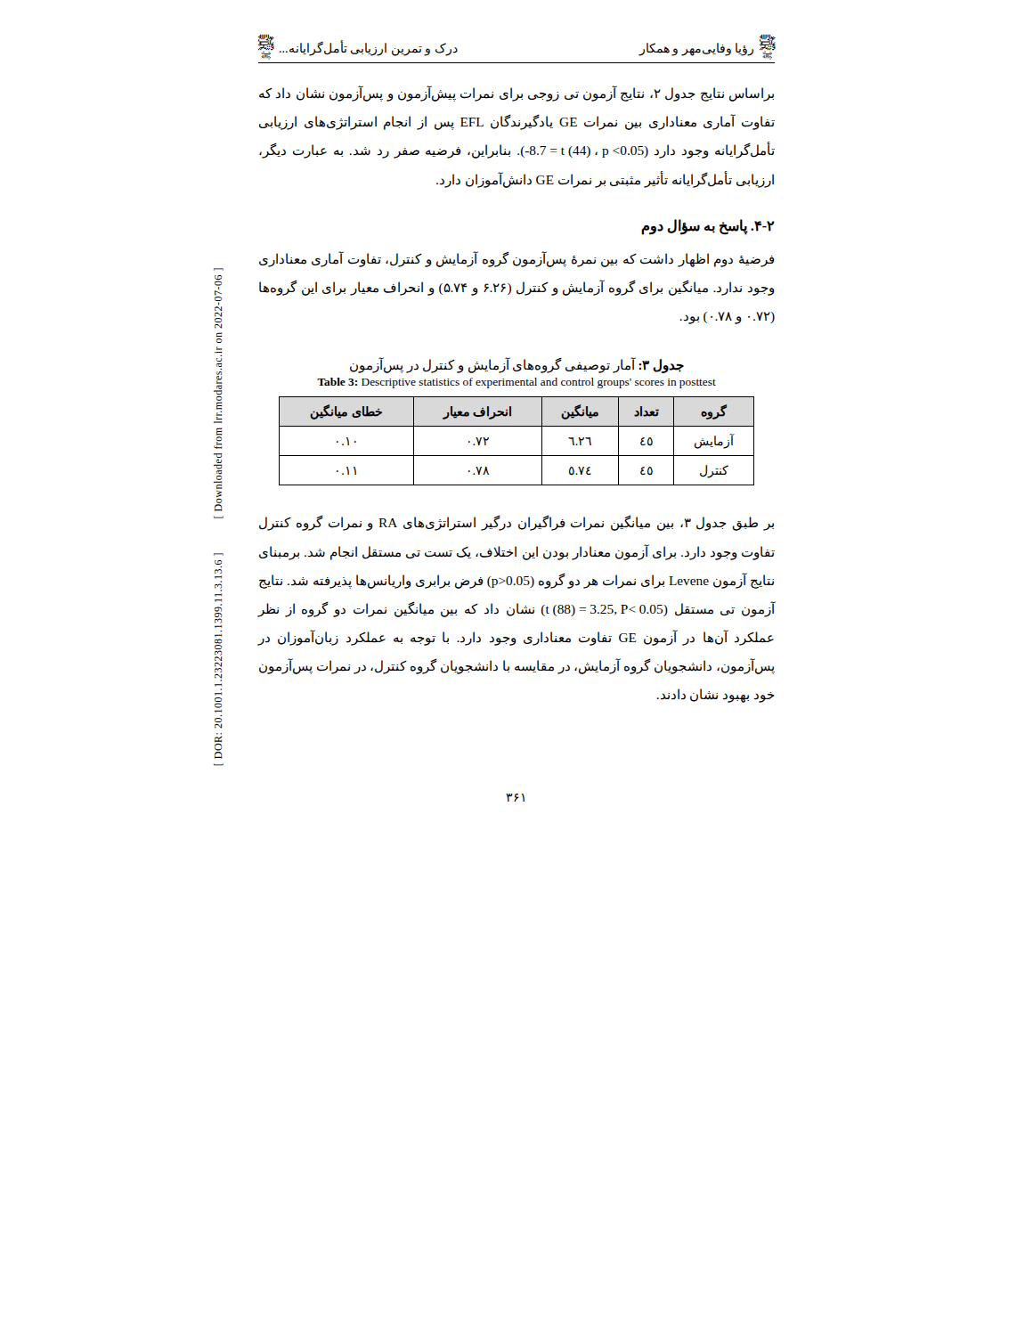[ Downloaded from lrr.modares.ac.ir on 2022-07-06 ]
[ DOR: 20.1001.1.23223081.1399.11.3.13.6 ]
ﷺﷻ
رؤیا وفایی‌مهر و همکار
درک و تمرین ارزیابی تأمل‌گرایانه...
ﷺﷻ
براساس نتایج جدول ۲، نتایج آزمون تی زوجی برای نمرات پیش‌آزمون و پس‌آزمون نشان داد که تفاوت آماری معناداری بین نمرات GE یادگیرندگان EFL پس از انجام استراتژی‌های ارزیابی تأمل‌گرایانه وجود دارد (-8.7 = t (44) ، p <0.05). بنابراین، فرضیه صفر رد شد. به عبارت دیگر، ارزیابی تأمل‌گرایانه تأثیر مثبتی بر نمرات GE دانش‌آموزان دارد.
۴-۲. پاسخ به سؤال دوم
فرضیۀ دوم اظهار داشت که بین نمرۀ پس‌آزمون گروه آزمایش و کنترل، تفاوت آماری معناداری وجود ندارد. میانگین برای گروه آزمایش و کنترل (۶.۲۶ و ۵.۷۴) و انحراف معیار برای این گروه‌ها (۰.۷۲ و ۰.۷۸) بود.
جدول ۳: آمار توصیفی گروه‌های آزمایش و کنترل در پس‌آزمون
Table 3: Descriptive statistics of experimental and control groups' scores in posttest
| گروه | تعداد | میانگین | انحراف معیار | خطای میانگین |
| --- | --- | --- | --- | --- |
| آزمایش | ٤٥ | ٦.٢٦ | ٠.٧٢ | ٠.١٠ |
| کنترل | ٤٥ | ٥.٧٤ | ٠.٧٨ | ٠.١١ |
بر طبق جدول ۳، بین میانگین نمرات فراگیران درگیر استراتژی‌های RA و نمرات گروه کنترل تفاوت وجود دارد. برای آزمون معنادار بودن این اختلاف، یک تست تی مستقل انجام شد. برمبنای نتایج آزمون Levene برای نمرات هر دو گروه (p>0.05) فرض برابری واریانس‌ها پذیرفته شد. نتایج آزمون تی مستقل (t (88) = 3.25, P< 0.05) نشان داد که بین میانگین نمرات دو گروه از نظر عملکرد آن‌ها در آزمون GE تفاوت معناداری وجود دارد. با توجه به عملکرد زبان‌آموزان در پس‌آزمون، دانشجویان گروه آزمایش، در مقایسه با دانشجویان گروه کنترل، در نمرات پس‌آزمون خود بهبود نشان دادند.
۳۶۱